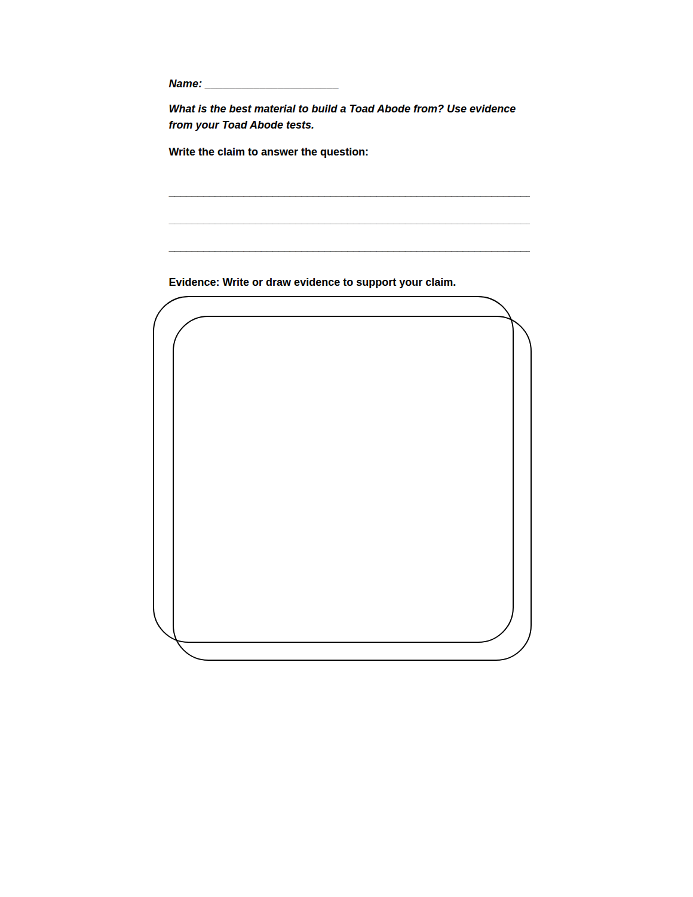Name: ______________________
What is the best material to build a Toad Abode from? Use evidence from your Toad Abode tests.
Write the claim to answer the question:
_______________________________________________________________________________ _______________________________________________________________________________ _______________________________________________________________________________
Evidence: Write or draw evidence to support your claim.